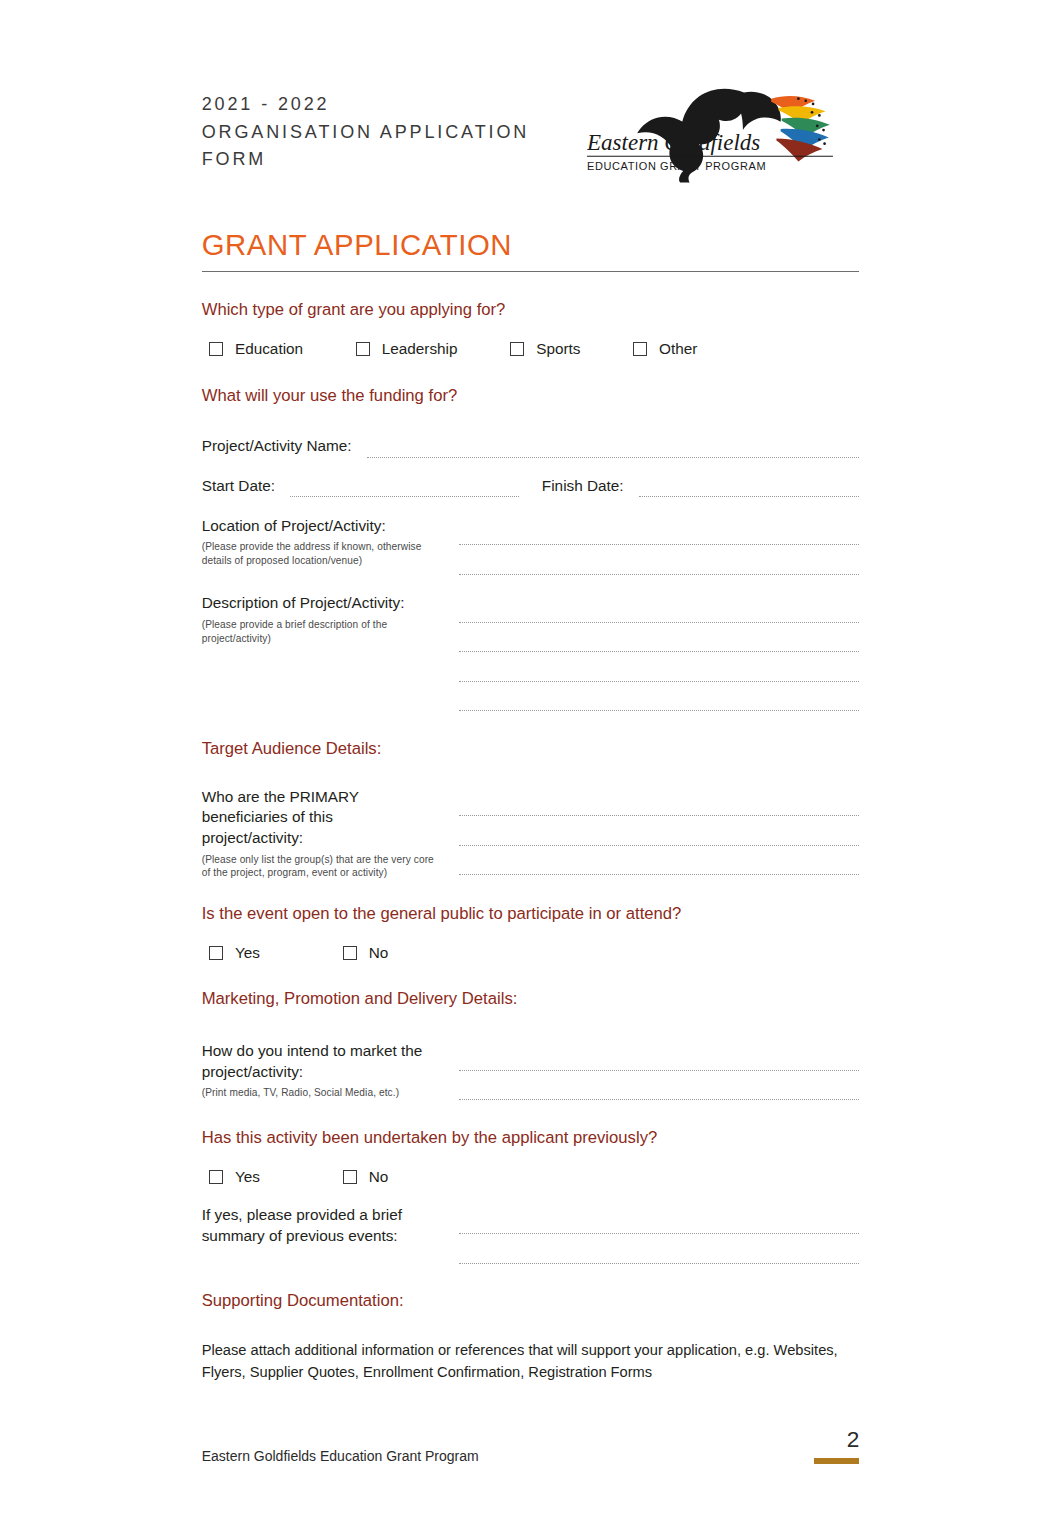2021 - 2022
Organisation Application Form
Eastern Goldfields EDUCATION GRANT PROGRAM
GRANT APPLICATION
Which type of grant are you applying for?
Education Leadership Sports Other
What will your use the funding for?
Project/Activity Name:
Start Date:
Finish Date:
Location of Project/Activity:
(Please provide the address if known, otherwise details of proposed location/venue)
Description of Project/Activity:
(Please provide a brief description of the project/activity)
Target Audience Details:
Who are the PRIMARY beneficiaries of this project/activity:
(Please only list the group(s) that are the very core of the project, program, event or activity)
Is the event open to the general public to participate in or attend?
Yes No
Marketing, Promotion and Delivery Details:
How do you intend to market the project/activity:
(Print media, TV, Radio, Social Media, etc.)
Has this activity been undertaken by the applicant previously?
Yes No
If yes, please provided a brief summary of previous events:
Supporting Documentation:
Please attach additional information or references that will support your application, e.g. Websites, Flyers, Supplier Quotes, Enrollment Confirmation, Registration Forms
Eastern Goldfields Education Grant Program
2